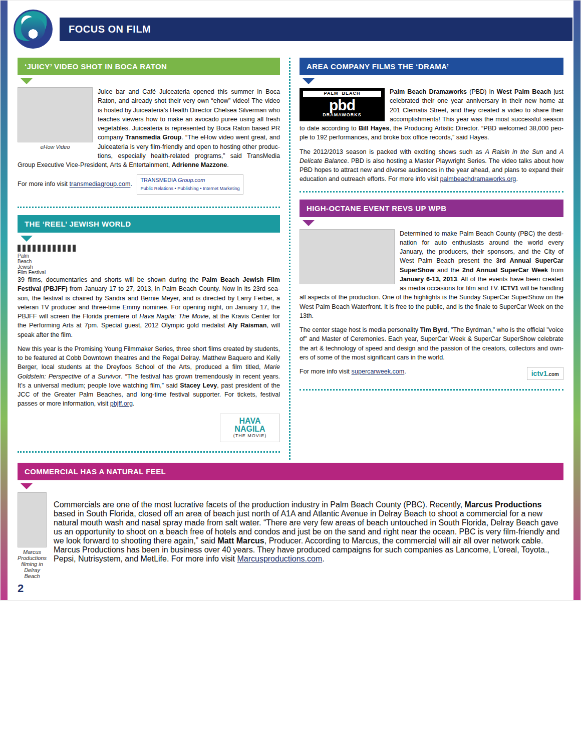FOCUS ON FILM
‘JUICY’ VIDEO SHOT IN BOCA RATON
eHow Video
Juice bar and Café Juiceateria opened this summer in Boca Raton, and already shot their very own “ehow” video! The video is hosted by Juiceateria’s Health Director Chelsea Silverman who teaches viewers how to make an avocado puree using all fresh vegetables. Juiceateria is represented by Boca Raton based PR company Transmedia Group. “The eHow video went great, and Juiceateria is very film-friendly and open to hosting other productions, especially health-related programs,” said TransMedia Group Executive Vice-President, Arts & Entertainment, Adrienne Mazzone.
For more info visit transmediagroup.com. TRANSMEDIA Group.com
Public Relations • Publishing • Internet Marketing
THE ‘REEL’ JEWISH WORLD
Palm Beach Jewish Film Festival
39 films, documentaries and shorts will be shown during the Palm Beach Jewish Film Festival (PBJFF) from January 17 to 27, 2013, in Palm Beach County. Now in its 23rd season, the festival is chaired by Sandra and Bernie Meyer, and is directed by Larry Ferber, a veteran TV producer and three-time Emmy nominee. For opening night, on January 17, the PBJFF will screen the Florida premiere of Hava Nagila: The Movie, at the Kravis Center for the Performing Arts at 7pm. Special guest, 2012 Olympic gold medalist Aly Raisman, will speak after the film.
New this year is the Promising Young Filmmaker Series, three short films created by students, to be featured at Cobb Downtown theatres and the Regal Delray. Matthew Baquero and Kelly Berger, local students at the Dreyfoos School of the Arts, produced a film titled, Marie Goldstein: Perspective of a Survivor. “The festival has grown tremendously in recent years. It’s a universal medium; people love watching film,” said Stacey Levy, past president of the JCC of the Greater Palm Beaches, and long-time festival supporter. For tickets, festival passes or more information, visit pbjff.org.
HAVA
NAGILA(THE MOVIE)
AREA COMPANY FILMS THE ‘DRAMA’
PALM BEACH
pbd
DRAMAWORKS
Palm Beach Dramaworks (PBD) in West Palm Beach just celebrated their one year anniversary in their new home at 201 Clematis Street, and they created a video to share their accomplishments! This year was the most successful season to date according to Bill Hayes, the Producing Artistic Director. “PBD welcomed 38,000 people to 192 performances, and broke box office records,” said Hayes.
The 2012/2013 season is packed with exciting shows such as A Raisin in the Sun and A Delicate Balance. PBD is also hosting a Master Playwright Series. The video talks about how PBD hopes to attract new and diverse audiences in the year ahead, and plans to expand their education and outreach efforts. For more info visit palmbeachdramaworks.org.
HIGH-OCTANE EVENT REVS UP WPB
Determined to make Palm Beach County (PBC) the destination for auto enthusiasts around the world every January, the producers, their sponsors, and the City of West Palm Beach present the 3rd Annual SuperCar SuperShow and the 2nd Annual SuperCar Week from January 6-13, 2013. All of the events have been created as media occasions for film and TV. ICTV1 will be handling all aspects of the production. One of the highlights is the Sunday SuperCar SuperShow on the West Palm Beach Waterfront. It is free to the public, and is the finale to SuperCar Week on the 13th.
The center stage host is media personality Tim Byrd, "The Byrdman," who is the official "voice of" and Master of Ceremonies. Each year, SuperCar Week & SuperCar SuperShow celebrate the art & technology of speed and design and the passion of the creators, collectors and owners of some of the most significant cars in the world.
ictv1.com
For more info visit supercarweek.com.
COMMERCIAL HAS A NATURAL FEEL
Marcus Productions
filming in Delray Beach
Commercials are one of the most lucrative facets of the production industry in Palm Beach County (PBC). Recently, Marcus Productions based in South Florida, closed off an area of beach just north of A1A and Atlantic Avenue in Delray Beach to shoot a commercial for a new natural mouth wash and nasal spray made from salt water. “There are very few areas of beach untouched in South Florida, Delray Beach gave us an opportunity to shoot on a beach free of hotels and condos and just be on the sand and right near the ocean. PBC is very film-friendly and we look forward to shooting there again,” said Matt Marcus, Producer. According to Marcus, the commercial will air all over network cable. Marcus Productions has been in business over 40 years. They have produced campaigns for such companies as Lancome, L'oreal, Toyota., Pepsi, Nutrisystem, and MetLife. For more info visit Marcusproductions.com.
2